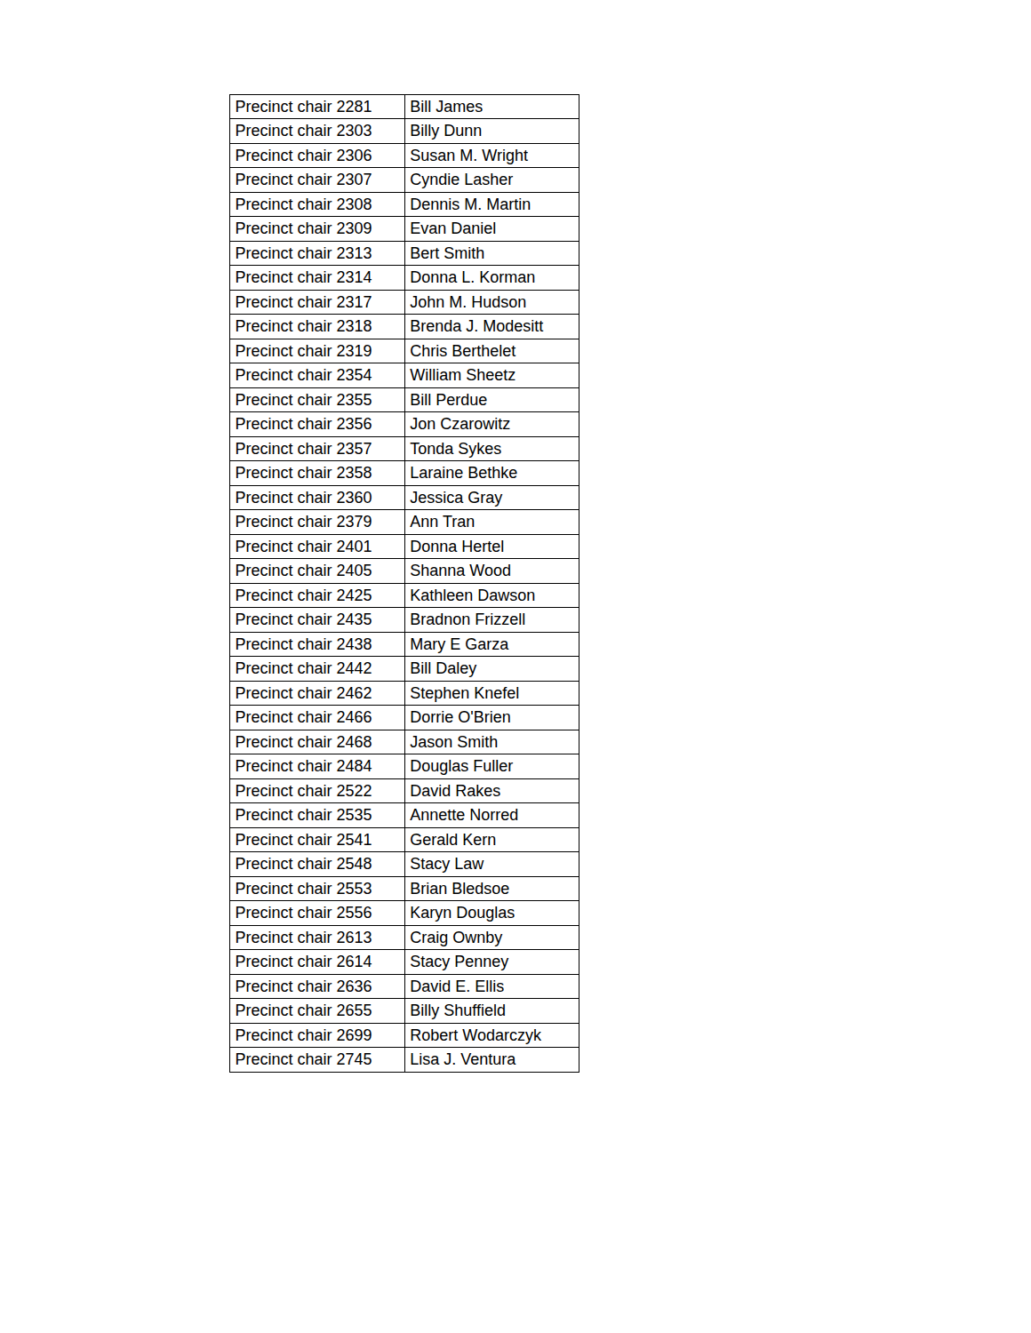| Precinct chair 2281 | Bill James |
| Precinct chair 2303 | Billy Dunn |
| Precinct chair 2306 | Susan M. Wright |
| Precinct chair 2307 | Cyndie Lasher |
| Precinct chair 2308 | Dennis M. Martin |
| Precinct chair 2309 | Evan Daniel |
| Precinct chair 2313 | Bert Smith |
| Precinct chair 2314 | Donna L. Korman |
| Precinct chair 2317 | John M. Hudson |
| Precinct chair 2318 | Brenda J. Modesitt |
| Precinct chair 2319 | Chris Berthelet |
| Precinct chair 2354 | William Sheetz |
| Precinct chair 2355 | Bill Perdue |
| Precinct chair 2356 | Jon Czarowitz |
| Precinct chair 2357 | Tonda Sykes |
| Precinct chair 2358 | Laraine Bethke |
| Precinct chair 2360 | Jessica Gray |
| Precinct chair 2379 | Ann Tran |
| Precinct chair 2401 | Donna Hertel |
| Precinct chair 2405 | Shanna Wood |
| Precinct chair 2425 | Kathleen Dawson |
| Precinct chair 2435 | Bradnon Frizzell |
| Precinct chair 2438 | Mary E Garza |
| Precinct chair 2442 | Bill Daley |
| Precinct chair 2462 | Stephen Knefel |
| Precinct chair 2466 | Dorrie O'Brien |
| Precinct chair 2468 | Jason Smith |
| Precinct chair 2484 | Douglas Fuller |
| Precinct chair 2522 | David Rakes |
| Precinct chair 2535 | Annette Norred |
| Precinct chair 2541 | Gerald Kern |
| Precinct chair 2548 | Stacy Law |
| Precinct chair 2553 | Brian Bledsoe |
| Precinct chair 2556 | Karyn Douglas |
| Precinct chair 2613 | Craig Ownby |
| Precinct chair 2614 | Stacy Penney |
| Precinct chair 2636 | David E. Ellis |
| Precinct chair 2655 | Billy Shuffield |
| Precinct chair 2699 | Robert Wodarczyk |
| Precinct chair 2745 | Lisa J. Ventura |